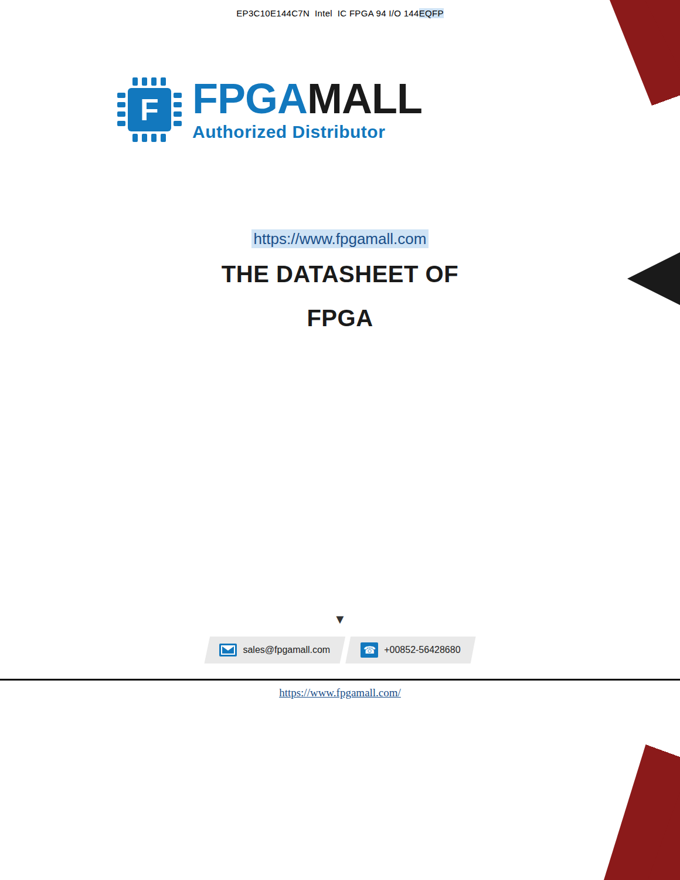EP3C10E144C7N Intel IC FPGA 94 I/O 144EQFP
FPGA MALL
Authorized Distributor
https://www.fpgamall.com
THE DATASHEET OF
FPGA
▼
sales@fpgamall.com
+00852-56428680
https://www.fpgamall.com/